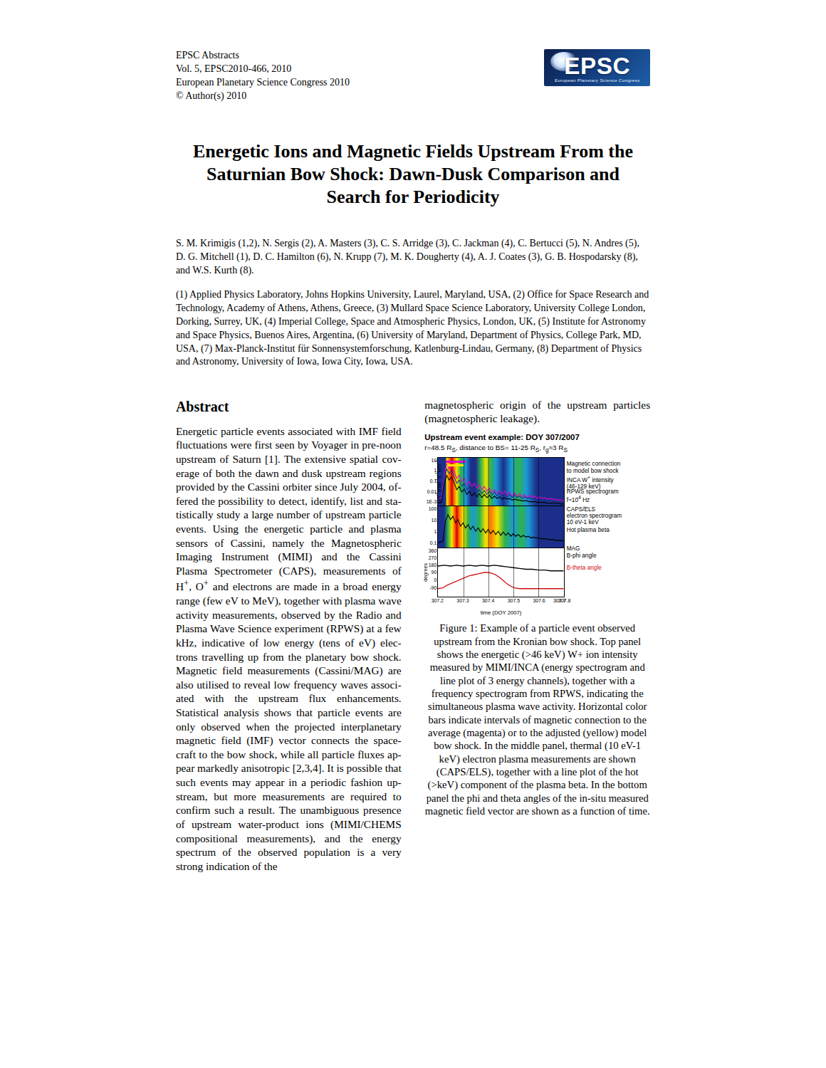EPSC Abstracts
Vol. 5, EPSC2010-466, 2010
European Planetary Science Congress 2010
© Author(s) 2010
EPSC
European Planetary Science Congress
Energetic Ions and Magnetic Fields Upstream From the Saturnian Bow Shock: Dawn-Dusk Comparison and Search for Periodicity
S. M. Krimigis (1,2), N. Sergis (2), A. Masters (3), C. S. Arridge (3), C. Jackman (4), C. Bertucci (5), N. Andres (5), D. G. Mitchell (1), D. C. Hamilton (6), N. Krupp (7), M. K. Dougherty (4), A. J. Coates (3), G. B. Hospodarsky (8), and W.S. Kurth (8).
(1) Applied Physics Laboratory, Johns Hopkins University, Laurel, Maryland, USA, (2) Office for Space Research and Technology, Academy of Athens, Athens, Greece, (3) Mullard Space Science Laboratory, University College London, Dorking, Surrey, UK, (4) Imperial College, Space and Atmospheric Physics, London, UK, (5) Institute for Astronomy and Space Physics, Buenos Aires, Argentina, (6) University of Maryland, Department of Physics, College Park, MD, USA, (7) Max-Planck-Institut für Sonnensystemforschung, Katlenburg-Lindau, Germany, (8) Department of Physics and Astronomy, University of Iowa, Iowa City, Iowa, USA.
Abstract
Energetic particle events associated with IMF field fluctuations were first seen by Voyager in pre-noon upstream of Saturn [1]. The extensive spatial coverage of both the dawn and dusk upstream regions provided by the Cassini orbiter since July 2004, offered the possibility to detect, identify, list and statistically study a large number of upstream particle events. Using the energetic particle and plasma sensors of Cassini, namely the Magnetospheric Imaging Instrument (MIMI) and the Cassini Plasma Spectrometer (CAPS), measurements of H+, O+ and electrons are made in a broad energy range (few eV to MeV), together with plasma wave activity measurements, observed by the Radio and Plasma Wave Science experiment (RPWS) at a few kHz, indicative of low energy (tens of eV) electrons travelling up from the planetary bow shock. Magnetic field measurements (Cassini/MAG) are also utilised to reveal low frequency waves associated with the upstream flux enhancements. Statistical analysis shows that particle events are only observed when the projected interplanetary magnetic field (IMF) vector connects the spacecraft to the bow shock, while all particle fluxes appear markedly anisotropic [2,3,4]. It is possible that such events may appear in a periodic fashion upstream, but more measurements are required to confirm such a result. The unambiguous presence of upstream water-product ions (MIMI/CHEMS compositional measurements), and the energy spectrum of the observed population is a very strong indication of the
magnetospheric origin of the upstream particles (magnetospheric leakage).
Upstream event example: DOY 307/2007
r=48.5 RS, distance to BS= 11-25 RS, rg≈3 RS
cm-2srad-1s-1keV-1
10 1 0.1 0.01 1E-3
100 10 1 0.1
degrees
360 270 180 90 0 -90
307.2 307.3 307.4 307.5 307.6 307.7 307.8
time (DOY 2007)
Magnetic connection
to model bow shock
INCA W+ intensity
(46-129 keV)
RPWS spectrogram
f~104 Hz
CAPS/ELS
electron spectrogram
10 eV-1 keV
Hot plasma beta
MAG
B-phi angle
B-theta angle
Figure 1: Example of a particle event observed upstream from the Kronian bow shock. Top panel shows the energetic (>46 keV) W+ ion intensity measured by MIMI/INCA (energy spectrogram and line plot of 3 energy channels), together with a frequency spectrogram from RPWS, indicating the simultaneous plasma wave activity. Horizontal color bars indicate intervals of magnetic connection to the average (magenta) or to the adjusted (yellow) model bow shock. In the middle panel, thermal (10 eV-1 keV) electron plasma measurements are shown (CAPS/ELS), together with a line plot of the hot (>keV) component of the plasma beta. In the bottom panel the phi and theta angles of the in-situ measured magnetic field vector are shown as a function of time.